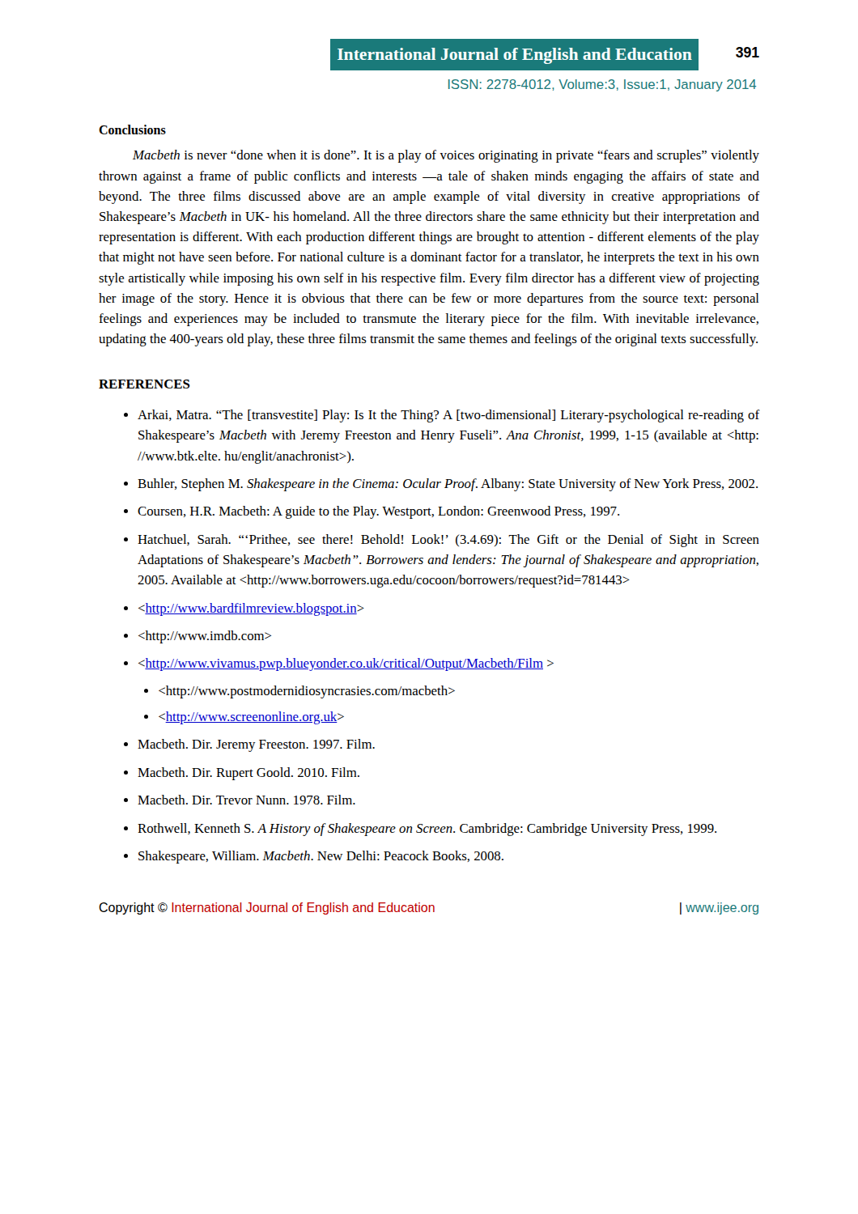391 International Journal of English and Education
ISSN: 2278-4012, Volume:3, Issue:1, January 2014
Conclusions
Macbeth is never “done when it is done”. It is a play of voices originating in private “fears and scruples” violently thrown against a frame of public conflicts and interests —a tale of shaken minds engaging the affairs of state and beyond. The three films discussed above are an ample example of vital diversity in creative appropriations of Shakespeare’s Macbeth in UK- his homeland. All the three directors share the same ethnicity but their interpretation and representation is different. With each production different things are brought to attention - different elements of the play that might not have seen before. For national culture is a dominant factor for a translator, he interprets the text in his own style artistically while imposing his own self in his respective film. Every film director has a different view of projecting her image of the story. Hence it is obvious that there can be few or more departures from the source text: personal feelings and experiences may be included to transmute the literary piece for the film. With inevitable irrelevance, updating the 400-years old play, these three films transmit the same themes and feelings of the original texts successfully.
REFERENCES
Arkai, Matra. “The [transvestite] Play: Is It the Thing? A [two-dimensional] Literary-psychological re-reading of Shakespeare’s Macbeth with Jeremy Freeston and Henry Fuseli”. Ana Chronist, 1999, 1-15 (available at <http: //www.btk.elte. hu/englit/anachronist>).
Buhler, Stephen M. Shakespeare in the Cinema: Ocular Proof. Albany: State University of New York Press, 2002.
Coursen, H.R. Macbeth: A guide to the Play. Westport, London: Greenwood Press, 1997.
Hatchuel, Sarah. “‘Prithee, see there! Behold! Look!’ (3.4.69): The Gift or the Denial of Sight in Screen Adaptations of Shakespeare’s Macbeth”. Borrowers and lenders: The journal of Shakespeare and appropriation, 2005. Available at <http://www.borrowers.uga.edu/cocoon/borrowers/request?id=781443>
<http://www.bardfilmreview.blogspot.in>
<http://www.imdb.com>
<http://www.vivamus.pwp.blueyonder.co.uk/critical/Output/Macbeth/Film >
<http://www.postmodernidiosyncrasies.com/macbeth>
<http://www.screenonline.org.uk>
Macbeth. Dir. Jeremy Freeston. 1997. Film.
Macbeth. Dir. Rupert Goold. 2010. Film.
Macbeth. Dir. Trevor Nunn. 1978. Film.
Rothwell, Kenneth S. A History of Shakespeare on Screen. Cambridge: Cambridge University Press, 1999.
Shakespeare, William. Macbeth. New Delhi: Peacock Books, 2008.
Copyright © International Journal of English and Education
| www.ijee.org